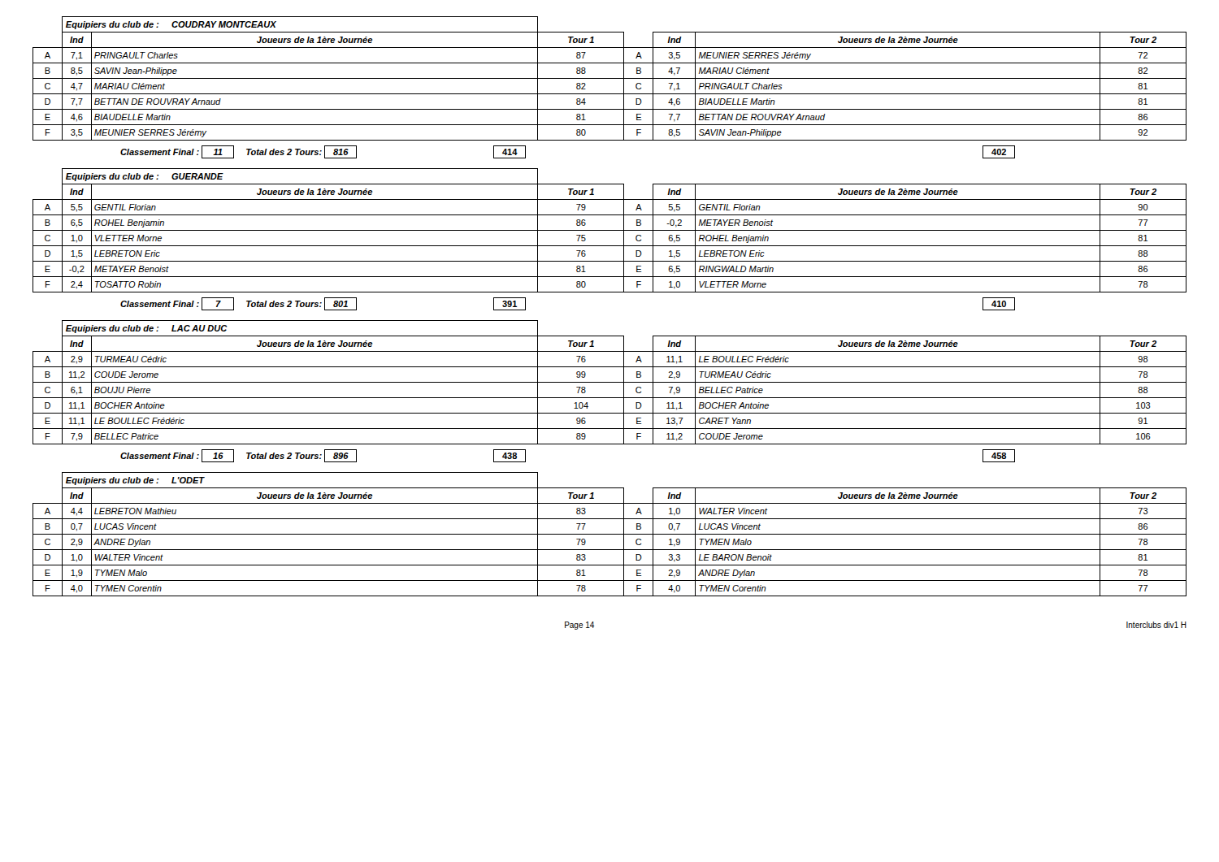| | Equipiers du club de : COUDRAY MONTCEAUX | | | | | |
| | Ind | Joueurs de la 1ère Journée | Tour 1 | | Ind | Joueurs de la 2ème Journée | Tour 2 |
| A | 7,1 | PRINGAULT Charles | 87 | A | 3,5 | MEUNIER SERRES Jérémy | 72 |
| B | 8,5 | SAVIN Jean-Philippe | 88 | B | 4,7 | MARIAU Clément | 82 |
| C | 4,7 | MARIAU Clément | 82 | C | 7,1 | PRINGAULT Charles | 81 |
| D | 7,7 | BETTAN DE ROUVRAY Arnaud | 84 | D | 4,6 | BIAUDELLE Martin | 81 |
| E | 4,6 | BIAUDELLE Martin | 81 | E | 7,7 | BETTAN DE ROUVRAY Arnaud | 86 |
| F | 3,5 | MEUNIER SERRES Jérémy | 80 | F | 8,5 | SAVIN Jean-Philippe | 92 |
Classement Final : 11 Total des 2 Tours: 816
414
402
| | Equipiers du club de : GUERANDE | | | | | |
| | Ind | Joueurs de la 1ère Journée | Tour 1 | | Ind | Joueurs de la 2ème Journée | Tour 2 |
| A | 5,5 | GENTIL Florian | 79 | A | 5,5 | GENTIL Florian | 90 |
| B | 6,5 | ROHEL Benjamin | 86 | B | -0,2 | METAYER Benoist | 77 |
| C | 1,0 | VLETTER Morne | 75 | C | 6,5 | ROHEL Benjamin | 81 |
| D | 1,5 | LEBRETON Eric | 76 | D | 1,5 | LEBRETON Eric | 88 |
| E | -0,2 | METAYER Benoist | 81 | E | 6,5 | RINGWALD Martin | 86 |
| F | 2,4 | TOSATTO Robin | 80 | F | 1,0 | VLETTER Morne | 78 |
Classement Final : 7 Total des 2 Tours: 801
391
410
| | Equipiers du club de : LAC AU DUC | | | | | |
| | Ind | Joueurs de la 1ère Journée | Tour 1 | | Ind | Joueurs de la 2ème Journée | Tour 2 |
| A | 2,9 | TURMEAU Cédric | 76 | A | 11,1 | LE BOULLEC Frédéric | 98 |
| B | 11,2 | COUDE Jerome | 99 | B | 2,9 | TURMEAU Cédric | 78 |
| C | 6,1 | BOUJU Pierre | 78 | C | 7,9 | BELLEC Patrice | 88 |
| D | 11,1 | BOCHER Antoine | 104 | D | 11,1 | BOCHER Antoine | 103 |
| E | 11,1 | LE BOULLEC Frédéric | 96 | E | 13,7 | CARET Yann | 91 |
| F | 7,9 | BELLEC Patrice | 89 | F | 11,2 | COUDE Jerome | 106 |
Classement Final : 16 Total des 2 Tours: 896
438
458
| | Equipiers du club de : L'ODET | | | | | |
| | Ind | Joueurs de la 1ère Journée | Tour 1 | | Ind | Joueurs de la 2ème Journée | Tour 2 |
| A | 4,4 | LEBRETON Mathieu | 83 | A | 1,0 | WALTER Vincent | 73 |
| B | 0,7 | LUCAS Vincent | 77 | B | 0,7 | LUCAS Vincent | 86 |
| C | 2,9 | ANDRE Dylan | 79 | C | 1,9 | TYMEN Malo | 78 |
| D | 1,0 | WALTER Vincent | 83 | D | 3,3 | LE BARON Benoit | 81 |
| E | 1,9 | TYMEN Malo | 81 | E | 2,9 | ANDRE Dylan | 78 |
| F | 4,0 | TYMEN Corentin | 78 | F | 4,0 | TYMEN Corentin | 77 |
Page 14
Interclubs div1 H